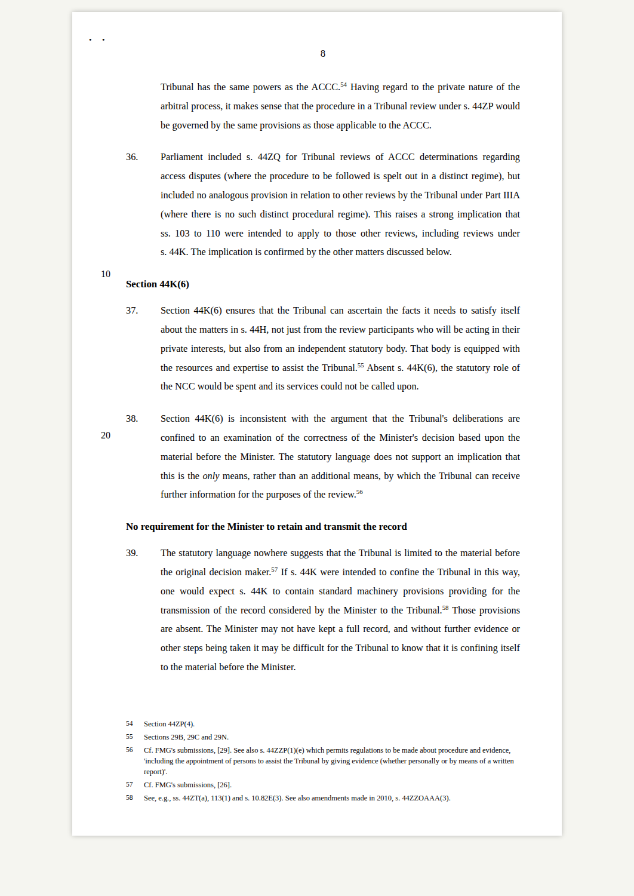• •
8
10
20
Tribunal has the same powers as the ACCC.54 Having regard to the private nature of the arbitral process, it makes sense that the procedure in a Tribunal review under s. 44ZP would be governed by the same provisions as those applicable to the ACCC.
36.
Parliament included s. 44ZQ for Tribunal reviews of ACCC determinations regarding access disputes (where the procedure to be followed is spelt out in a distinct regime), but included no analogous provision in relation to other reviews by the Tribunal under Part IIIA (where there is no such distinct procedural regime). This raises a strong implication that ss. 103 to 110 were intended to apply to those other reviews, including reviews under s. 44K. The implication is confirmed by the other matters discussed below.
Section 44K(6)
37.
Section 44K(6) ensures that the Tribunal can ascertain the facts it needs to satisfy itself about the matters in s. 44H, not just from the review participants who will be acting in their private interests, but also from an independent statutory body. That body is equipped with the resources and expertise to assist the Tribunal.55 Absent s. 44K(6), the statutory role of the NCC would be spent and its services could not be called upon.
38.
Section 44K(6) is inconsistent with the argument that the Tribunal's deliberations are confined to an examination of the correctness of the Minister's decision based upon the material before the Minister. The statutory language does not support an implication that this is the only means, rather than an additional means, by which the Tribunal can receive further information for the purposes of the review.56
No requirement for the Minister to retain and transmit the record
39.
The statutory language nowhere suggests that the Tribunal is limited to the material before the original decision maker.57 If s. 44K were intended to confine the Tribunal in this way, one would expect s. 44K to contain standard machinery provisions providing for the transmission of the record considered by the Minister to the Tribunal.58 Those provisions are absent. The Minister may not have kept a full record, and without further evidence or other steps being taken it may be difficult for the Tribunal to know that it is confining itself to the material before the Minister.
54 Section 44ZP(4).
55 Sections 29B, 29C and 29N.
56 Cf. FMG's submissions, [29]. See also s. 44ZZP(1)(e) which permits regulations to be made about procedure and evidence, 'including the appointment of persons to assist the Tribunal by giving evidence (whether personally or by means of a written report)'.
57 Cf. FMG's submissions, [26].
58 See, e.g., ss. 44ZT(a), 113(1) and s. 10.82E(3). See also amendments made in 2010, s. 44ZZOAAA(3).